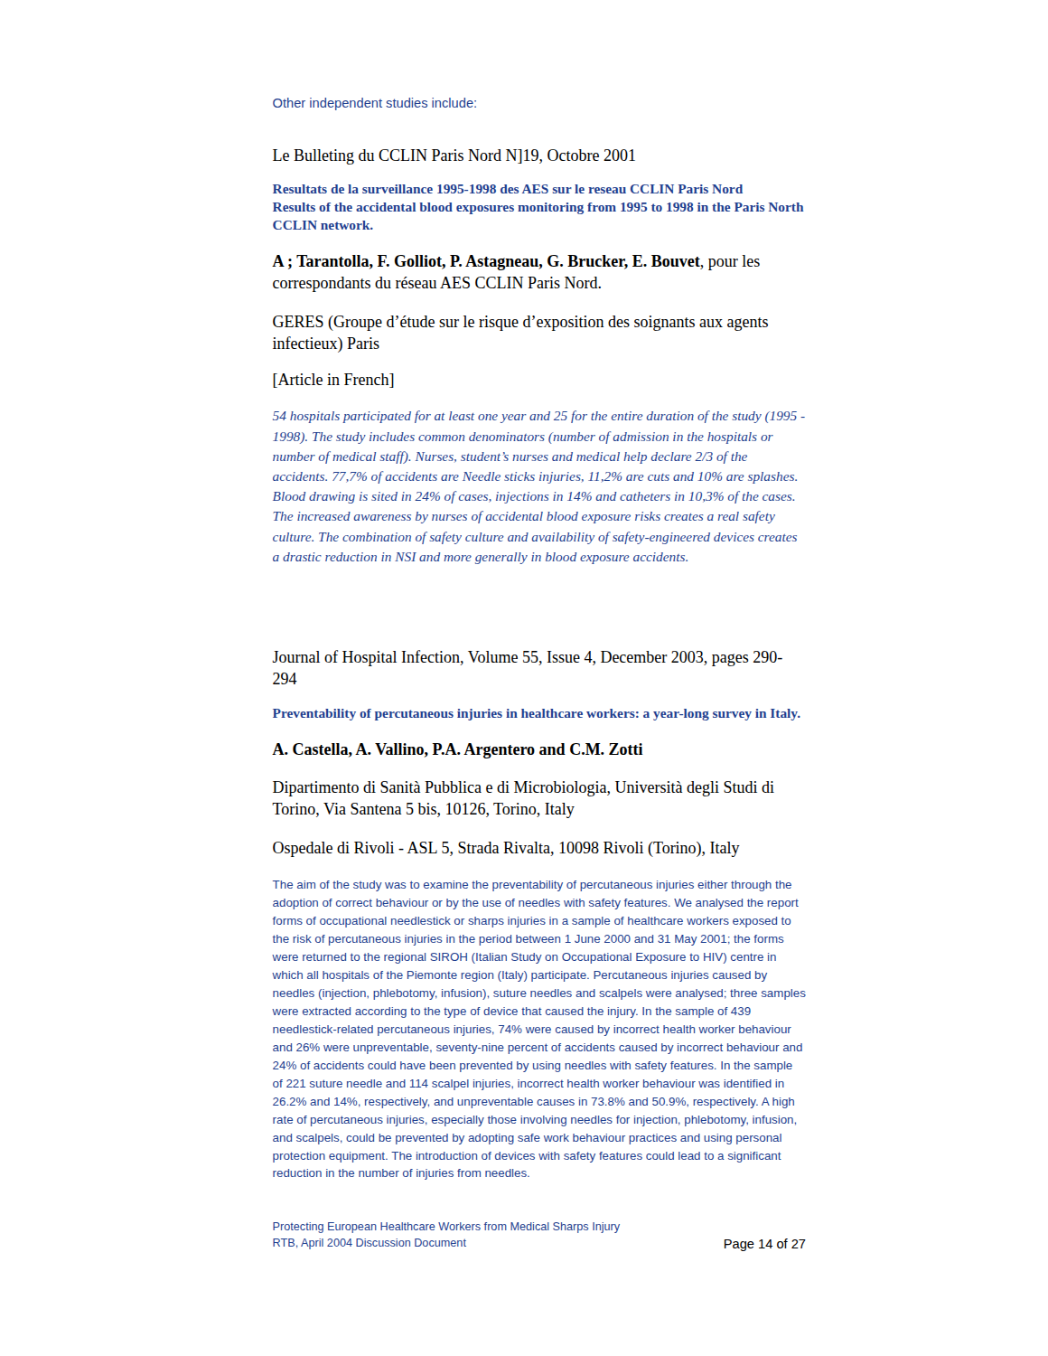Other independent studies include:
Le Bulleting du CCLIN Paris Nord N]19, Octobre 2001
Resultats de la surveillance 1995-1998 des AES sur le reseau CCLIN Paris Nord
Results of the accidental blood exposures monitoring from 1995 to 1998 in the Paris North CCLIN network.
A ; Tarantolla, F. Golliot, P. Astagneau, G. Brucker, E. Bouvet, pour les correspondants du réseau AES CCLIN Paris Nord.
GERES (Groupe d’étude sur le risque d’exposition des soignants aux agents infectieux) Paris
[Article in French]
54 hospitals participated for at least one year and 25 for the entire duration of the study (1995 - 1998). The study includes common denominators (number of admission in the hospitals or number of medical staff). Nurses, student’s nurses and medical help declare 2/3 of the accidents. 77,7% of accidents are Needle sticks injuries, 11,2% are cuts and 10% are splashes. Blood drawing is sited in 24% of cases, injections in 14% and catheters in 10,3% of the cases. The increased awareness by nurses of accidental blood exposure risks creates a real safety culture. The combination of safety culture and availability of safety-engineered devices creates a drastic reduction in NSI and more generally in blood exposure accidents.
Journal of Hospital Infection, Volume 55, Issue 4, December 2003, pages 290-294
Preventability of percutaneous injuries in healthcare workers: a year-long survey in Italy.
A. Castella, A. Vallino, P.A. Argentero and C.M. Zotti
Dipartimento di Sanità Pubblica e di Microbiologia, Università degli Studi di Torino, Via Santena 5 bis, 10126, Torino, Italy
Ospedale di Rivoli - ASL 5, Strada Rivalta, 10098 Rivoli (Torino), Italy
The aim of the study was to examine the preventability of percutaneous injuries either through the adoption of correct behaviour or by the use of needles with safety features. We analysed the report forms of occupational needlestick or sharps injuries in a sample of healthcare workers exposed to the risk of percutaneous injuries in the period between 1 June 2000 and 31 May 2001; the forms were returned to the regional SIROH (Italian Study on Occupational Exposure to HIV) centre in which all hospitals of the Piemonte region (Italy) participate. Percutaneous injuries caused by needles (injection, phlebotomy, infusion), suture needles and scalpels were analysed; three samples were extracted according to the type of device that caused the injury. In the sample of 439 needlestick-related percutaneous injuries, 74% were caused by incorrect health worker behaviour and 26% were unpreventable, seventy-nine percent of accidents caused by incorrect behaviour and 24% of accidents could have been prevented by using needles with safety features. In the sample of 221 suture needle and 114 scalpel injuries, incorrect health worker behaviour was identified in 26.2% and 14%, respectively, and unpreventable causes in 73.8% and 50.9%, respectively. A high rate of percutaneous injuries, especially those involving needles for injection, phlebotomy, infusion, and scalpels, could be prevented by adopting safe work behaviour practices and using personal protection equipment. The introduction of devices with safety features could lead to a significant reduction in the number of injuries from needles.
Protecting European Healthcare Workers from Medical Sharps Injury
RTB, April 2004 Discussion Document
Page 14 of 27